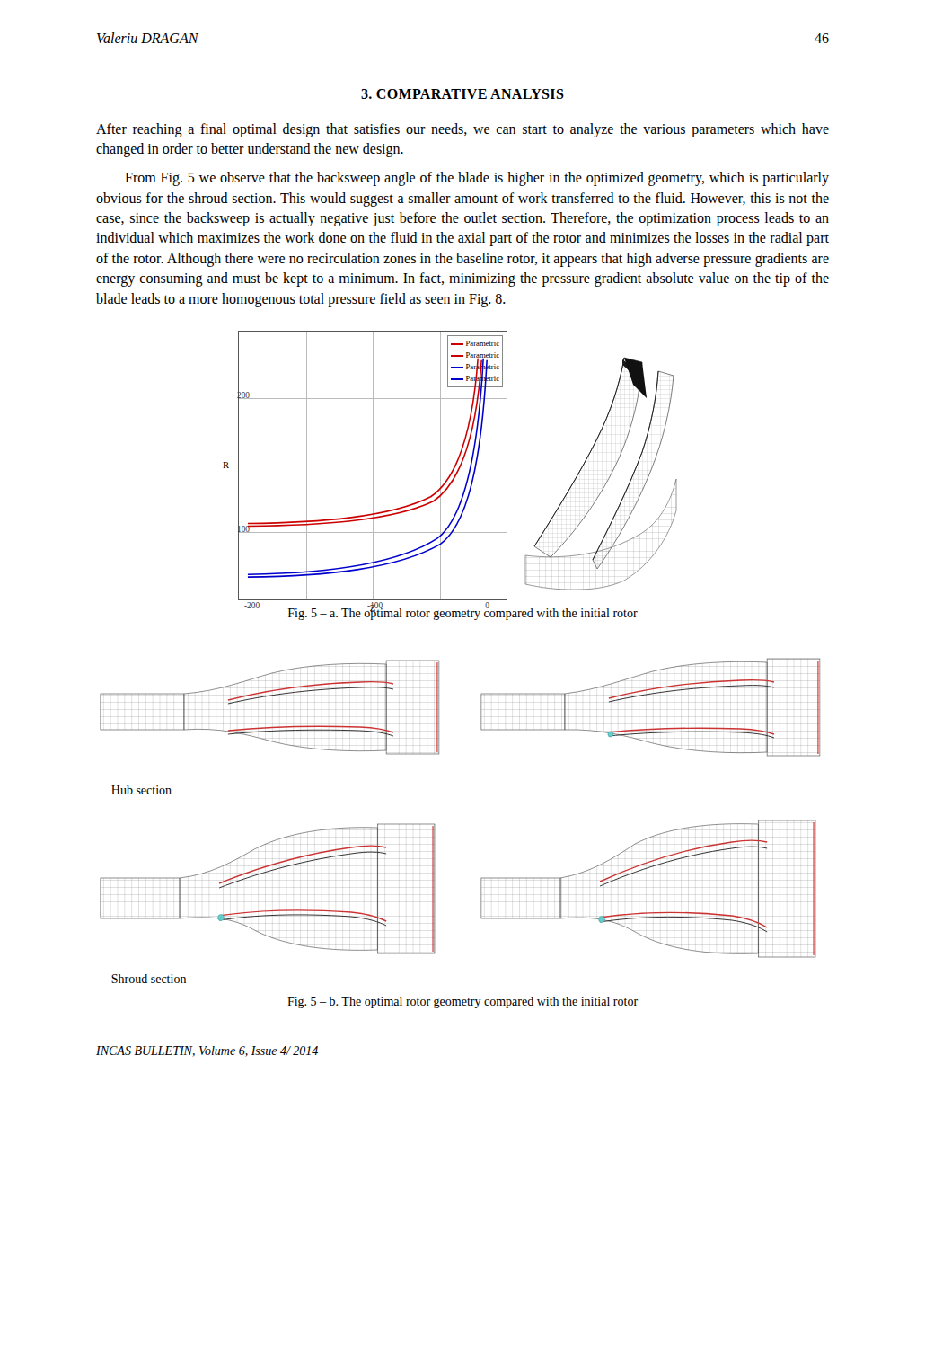Valeriu DRAGAN 46
3. COMPARATIVE ANALYSIS
After reaching a final optimal design that satisfies our needs, we can start to analyze the various parameters which have changed in order to better understand the new design.
From Fig. 5 we observe that the backsweep angle of the blade is higher in the optimized geometry, which is particularly obvious for the shroud section. This would suggest a smaller amount of work transferred to the fluid. However, this is not the case, since the backsweep is actually negative just before the outlet section. Therefore, the optimization process leads to an individual which maximizes the work done on the fluid in the axial part of the rotor and minimizes the losses in the radial part of the rotor. Although there were no recirculation zones in the baseline rotor, it appears that high adverse pressure gradients are energy consuming and must be kept to a minimum. In fact, minimizing the pressure gradient absolute value on the tip of the blade leads to a more homogenous total pressure field as seen in Fig. 8.
Parametric
Parametric
Parametric
Parametric
R Z 200 100 -200 -100 0
Fig. 5 – a. The optimal rotor geometry compared with the initial rotor
Hub section
Shroud section
Fig. 5 – b. The optimal rotor geometry compared with the initial rotor
INCAS BULLETIN, Volume 6, Issue 4/ 2014